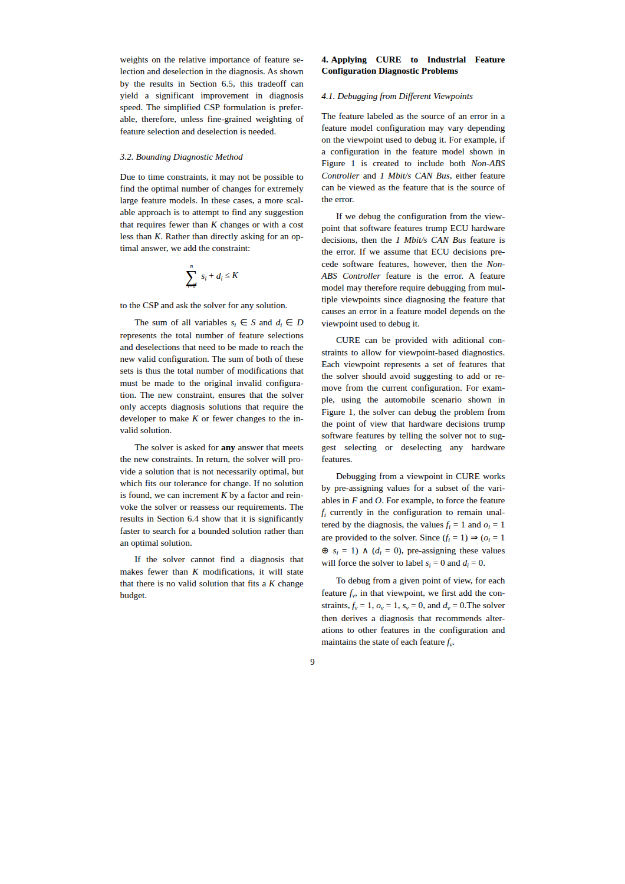weights on the relative importance of feature selection and deselection in the diagnosis. As shown by the results in Section 6.5, this tradeoff can yield a significant improvement in diagnosis speed. The simplified CSP formulation is preferable, therefore, unless fine-grained weighting of feature selection and deselection is needed.
3.2. Bounding Diagnostic Method
Due to time constraints, it may not be possible to find the optimal number of changes for extremely large feature models. In these cases, a more scalable approach is to attempt to find any suggestion that requires fewer than K changes or with a cost less than K. Rather than directly asking for an optimal answer, we add the constraint:
n ∑ i=1 si + di ≤ K
to the CSP and ask the solver for any solution.
The sum of all variables si ∈ S and di ∈ D represents the total number of feature selections and deselections that need to be made to reach the new valid configuration. The sum of both of these sets is thus the total number of modifications that must be made to the original invalid configuration. The new constraint, ensures that the solver only accepts diagnosis solutions that require the developer to make K or fewer changes to the invalid solution.
The solver is asked for any answer that meets the new constraints. In return, the solver will provide a solution that is not necessarily optimal, but which fits our tolerance for change. If no solution is found, we can increment K by a factor and reinvoke the solver or reassess our requirements. The results in Section 6.4 show that it is significantly faster to search for a bounded solution rather than an optimal solution.
If the solver cannot find a diagnosis that makes fewer than K modifications, it will state that there is no valid solution that fits a K change budget.
4. Applying CURE to Industrial Feature Configuration Diagnostic Problems
4.1. Debugging from Different Viewpoints
The feature labeled as the source of an error in a feature model configuration may vary depending on the viewpoint used to debug it. For example, if a configuration in the feature model shown in Figure 1 is created to include both Non-ABS Controller and 1 Mbit/s CAN Bus, either feature can be viewed as the feature that is the source of the error.
If we debug the configuration from the viewpoint that software features trump ECU hardware decisions, then the 1 Mbit/s CAN Bus feature is the error. If we assume that ECU decisions precede software features, however, then the Non-ABS Controller feature is the error. A feature model may therefore require debugging from multiple viewpoints since diagnosing the feature that causes an error in a feature model depends on the viewpoint used to debug it.
CURE can be provided with aditional constraints to allow for viewpoint-based diagnostics. Each viewpoint represents a set of features that the solver should avoid suggesting to add or remove from the current configuration. For example, using the automobile scenario shown in Figure 1, the solver can debug the problem from the point of view that hardware decisions trump software features by telling the solver not to suggest selecting or deselecting any hardware features.
Debugging from a viewpoint in CURE works by pre-assigning values for a subset of the variables in F and O. For example, to force the feature fi currently in the configuration to remain unaltered by the diagnosis, the values fi = 1 and oi = 1 are provided to the solver. Since (fi = 1) ⇒ (oi = 1 ⊕ si = 1) ∧ (di = 0), pre-assigning these values will force the solver to label si = 0 and di = 0.
To debug from a given point of view, for each feature fv, in that viewpoint, we first add the constraints, fv = 1, ov = 1, sv = 0, and dv = 0.The solver then derives a diagnosis that recommends alterations to other features in the configuration and maintains the state of each feature fv.
9